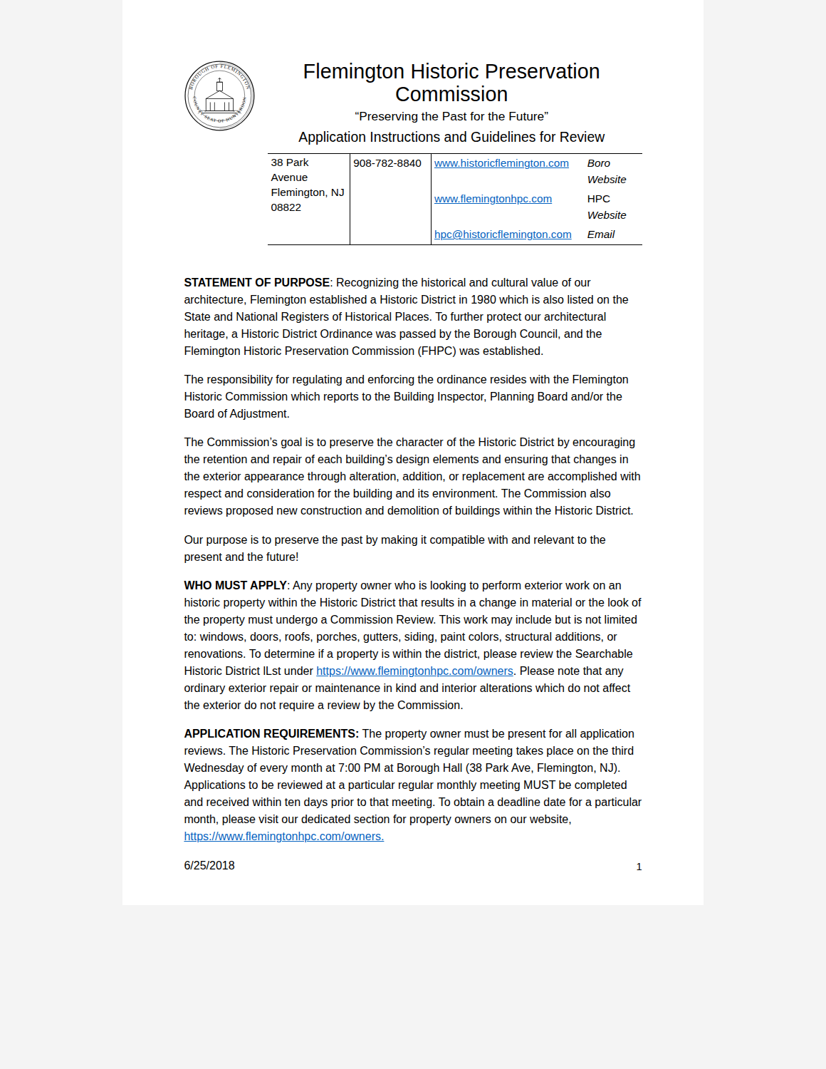BOROUGH OF FLEMINGTON COUNTY SEAT OF HUNTERDON
Flemington Historic Preservation Commission
“Preserving the Past for the Future”
Application Instructions and Guidelines for Review
| 38 Park Avenue Flemington, NJ 08822 | 908-782-8840 | www.historicflemington.com | Boro Website |
| www.flemingtonhpc.com | HPC Website |
| | | hpc@historicflemington.com | Email |
STATEMENT OF PURPOSE: Recognizing the historical and cultural value of our architecture, Flemington established a Historic District in 1980 which is also listed on the State and National Registers of Historical Places. To further protect our architectural heritage, a Historic District Ordinance was passed by the Borough Council, and the Flemington Historic Preservation Commission (FHPC) was established.
The responsibility for regulating and enforcing the ordinance resides with the Flemington Historic Commission which reports to the Building Inspector, Planning Board and/or the Board of Adjustment.
The Commission’s goal is to preserve the character of the Historic District by encouraging the retention and repair of each building’s design elements and ensuring that changes in the exterior appearance through alteration, addition, or replacement are accomplished with respect and consideration for the building and its environment. The Commission also reviews proposed new construction and demolition of buildings within the Historic District.
Our purpose is to preserve the past by making it compatible with and relevant to the present and the future!
WHO MUST APPLY: Any property owner who is looking to perform exterior work on an historic property within the Historic District that results in a change in material or the look of the property must undergo a Commission Review. This work may include but is not limited to: windows, doors, roofs, porches, gutters, siding, paint colors, structural additions, or renovations. To determine if a property is within the district, please review the Searchable Historic District lLst under https://www.flemingtonhpc.com/owners. Please note that any ordinary exterior repair or maintenance in kind and interior alterations which do not affect the exterior do not require a review by the Commission.
APPLICATION REQUIREMENTS: The property owner must be present for all application reviews. The Historic Preservation Commission’s regular meeting takes place on the third Wednesday of every month at 7:00 PM at Borough Hall (38 Park Ave, Flemington, NJ). Applications to be reviewed at a particular regular monthly meeting MUST be completed and received within ten days prior to that meeting. To obtain a deadline date for a particular month, please visit our dedicated section for property owners on our website, https://www.flemingtonhpc.com/owners.
6/25/2018
1